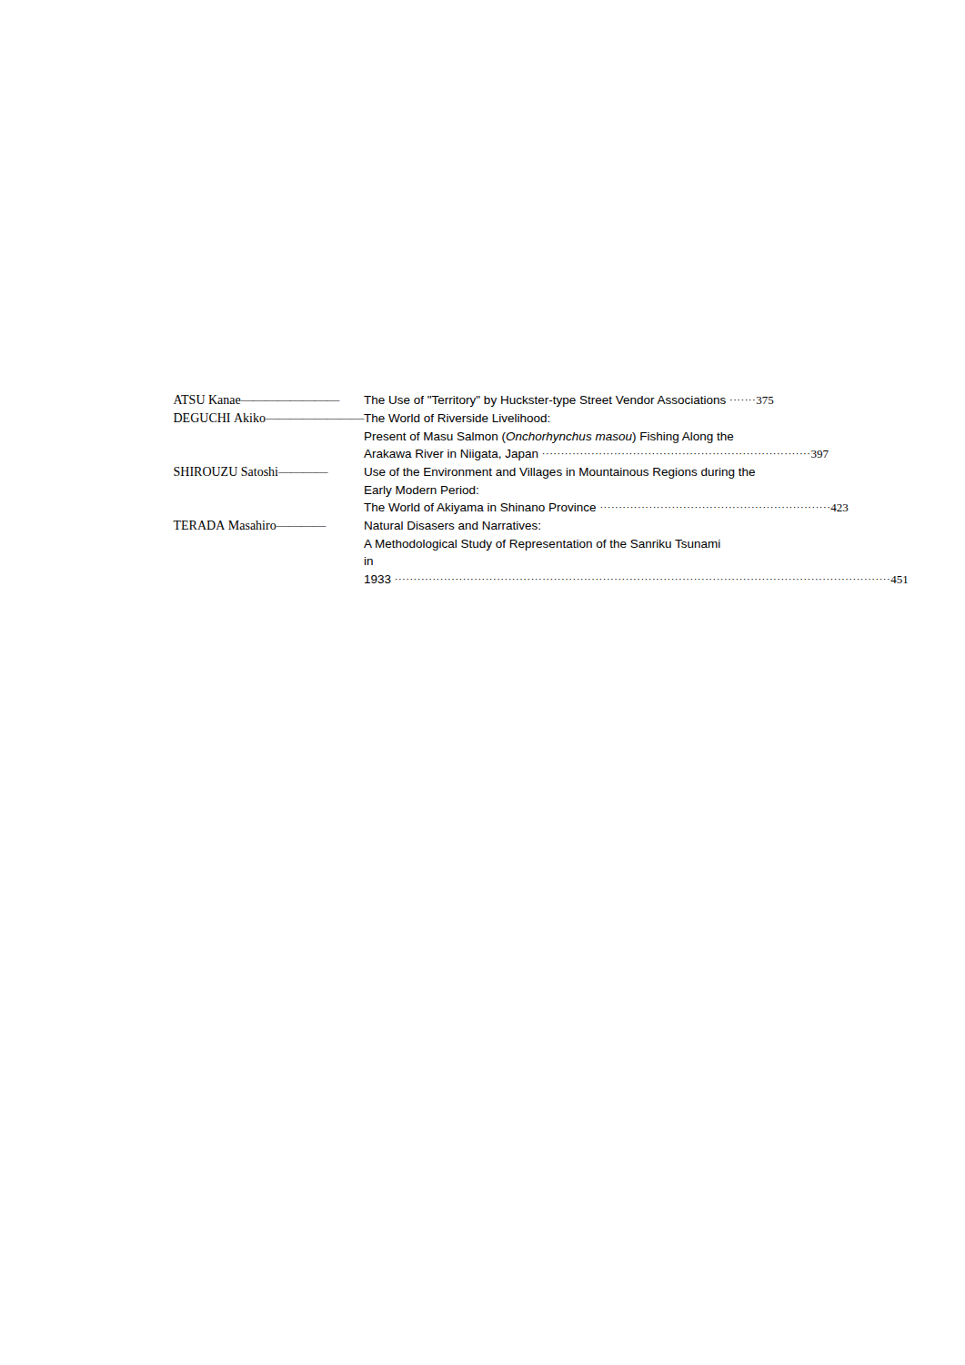| ATSU Kanae ———————— | The Use of "Territory" by Huckster-type Street Vendor Associations ······· 375 |
| DEGUCHI Akiko ———————— | The World of Riverside Livelihood: Present of Masu Salmon ( Onchorhynchus masou ) Fishing Along the Arakawa River in Niigata, Japan ······································································· 397 |
| SHIROUZU Satoshi ———— | Use of the Environment and Villages in Mountainous Regions during the Early Modern Period: The World of Akiyama in Shinano Province ····························································· 423 |
| TERADA Masahiro ———— | Natural Disasers and Narratives: A Methodological Study of Representation of the Sanriku Tsunami in 1933 ··································································································································· 451 |